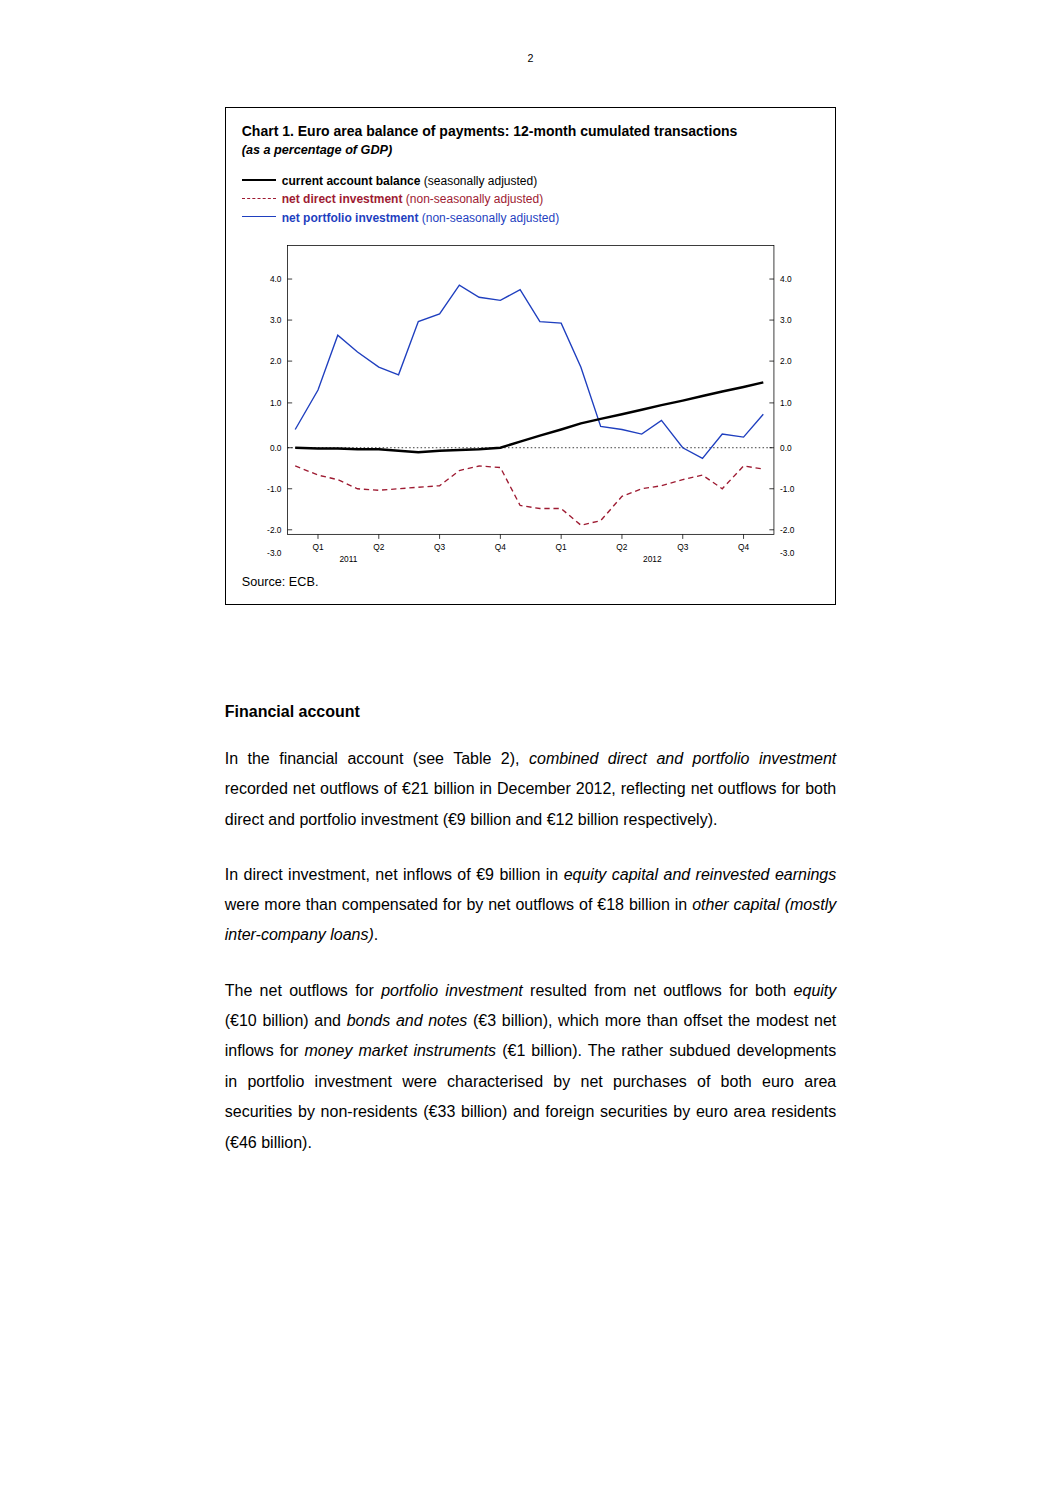2
Chart 1. Euro area balance of payments: 12-month cumulated transactions
(as a percentage of GDP)
current account balance (seasonally adjusted)
net direct investment (non-seasonally adjusted)
net portfolio investment (non-seasonally adjusted)
4.0 3.0 2.0 1.0 0.0 -1.0 -2.0 4.0 3.0 2.0 1.0 0.0 -1.0 -2.0 -3.0 -3.0 Q1 Q2 Q3 Q4 Q1 Q2 Q3 Q4 2011 2012
Source: ECB.
Financial account
In the financial account (see Table 2), combined direct and portfolio investment recorded net outflows of €21 billion in December 2012, reflecting net outflows for both direct and portfolio investment (€9 billion and €12 billion respectively).
In direct investment, net inflows of €9 billion in equity capital and reinvested earnings were more than compensated for by net outflows of €18 billion in other capital (mostly inter-company loans).
The net outflows for portfolio investment resulted from net outflows for both equity (€10 billion) and bonds and notes (€3 billion), which more than offset the modest net inflows for money market instruments (€1 billion). The rather subdued developments in portfolio investment were characterised by net purchases of both euro area securities by non-residents (€33 billion) and foreign securities by euro area residents (€46 billion).